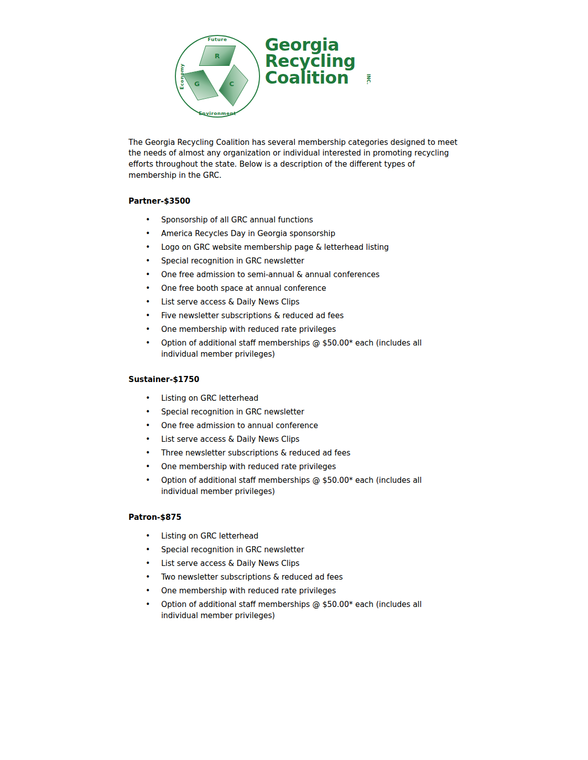Future Economy Environment
R G C
Georgia Recycling CoalitionINC.
The Georgia Recycling Coalition has several membership categories designed to meet the needs of almost any organization or individual interested in promoting recycling efforts throughout the state. Below is a description of the different types of membership in the GRC.
Partner-$3500
Sponsorship of all GRC annual functions
America Recycles Day in Georgia sponsorship
Logo on GRC website membership page & letterhead listing
Special recognition in GRC newsletter
One free admission to semi-annual & annual conferences
One free booth space at annual conference
List serve access & Daily News Clips
Five newsletter subscriptions & reduced ad fees
One membership with reduced rate privileges
Option of additional staff memberships @ $50.00* each (includes all individual member privileges)
Sustainer-$1750
Listing on GRC letterhead
Special recognition in GRC newsletter
One free admission to annual conference
List serve access & Daily News Clips
Three newsletter subscriptions & reduced ad fees
One membership with reduced rate privileges
Option of additional staff memberships @ $50.00* each (includes all individual member privileges)
Patron-$875
Listing on GRC letterhead
Special recognition in GRC newsletter
List serve access & Daily News Clips
Two newsletter subscriptions & reduced ad fees
One membership with reduced rate privileges
Option of additional staff memberships @ $50.00* each (includes all individual member privileges)